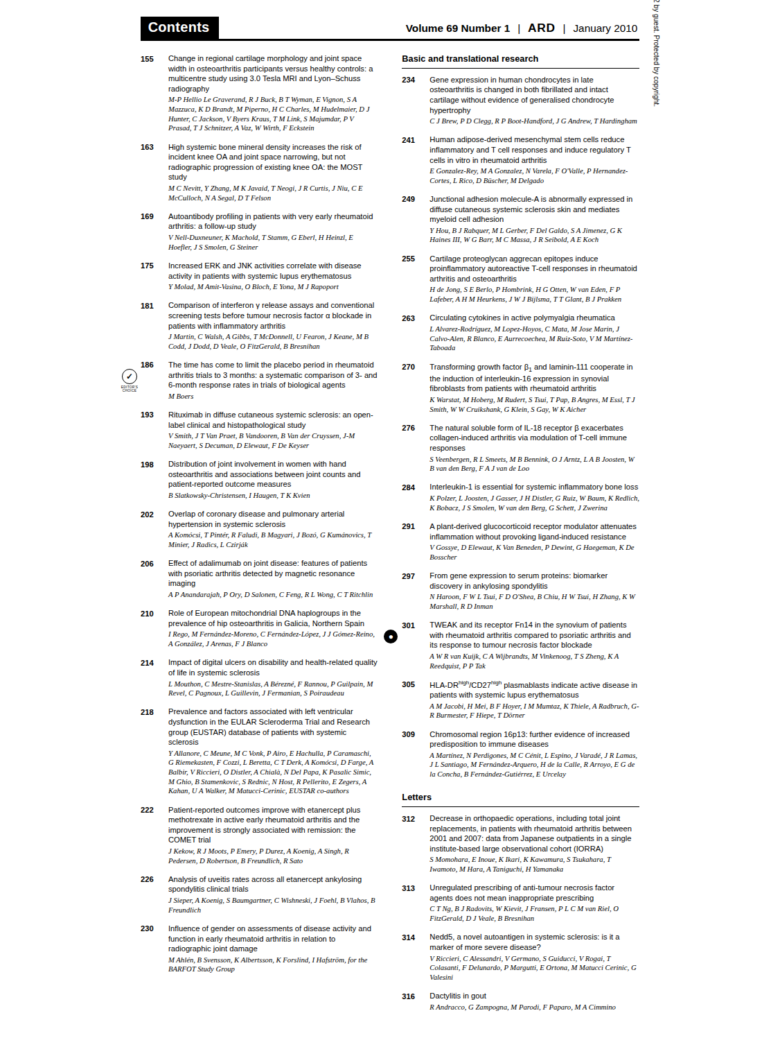Contents
Volume 69 Number 1 | ARD | January 2010
155
Change in regional cartilage morphology and joint space width in osteoarthritis participants versus healthy controls: a multicentre study using 3.0 Tesla MRI and Lyon–Schuss radiography
M-P Hellio Le Graverand, R J Buck, B T Wyman, E Vignon, S A Mazzuca, K D Brandt, M Piperno, H C Charles, M Hudelmaier, D J Hunter, C Jackson, V Byers Kraus, T M Link, S Majumdar, P V Prasad, T J Schnitzer, A Vaz, W Wirth, F Eckstein
163
High systemic bone mineral density increases the risk of incident knee OA and joint space narrowing, but not radiographic progression of existing knee OA: the MOST study
M C Nevitt, Y Zhang, M K Javaid, T Neogi, J R Curtis, J Niu, C E McCulloch, N A Segal, D T Felson
169
Autoantibody profiling in patients with very early rheumatoid arthritis: a follow-up study
V Nell-Duxneuner, K Machold, T Stamm, G Eberl, H Heinzl, E Hoefler, J S Smolen, G Steiner
175
Increased ERK and JNK activities correlate with disease activity in patients with systemic lupus erythematosus
Y Molad, M Amit-Vasina, O Bloch, E Yona, M J Rapoport
181
Comparison of interferon γ release assays and conventional screening tests before tumour necrosis factor α blockade in patients with inflammatory arthritis
J Martin, C Walsh, A Gibbs, T McDonnell, U Fearon, J Keane, M B Codd, J Dodd, D Veale, O FitzGerald, B Bresnihan
✓ EDITOR'S
CHOICE
186
The time has come to limit the placebo period in rheumatoid arthritis trials to 3 months: a systematic comparison of 3- and 6-month response rates in trials of biological agents
M Boers
193
Rituximab in diffuse cutaneous systemic sclerosis: an open-label clinical and histopathological study
V Smith, J T Van Praet, B Vandooren, B Van der Cruyssen, J-M Naeyaert, S Decuman, D Elewaut, F De Keyser
198
Distribution of joint involvement in women with hand osteoarthritis and associations between joint counts and patient-reported outcome measures
B Slatkowsky-Christensen, I Haugen, T K Kvien
202
Overlap of coronary disease and pulmonary arterial hypertension in systemic sclerosis
A Komócsi, T Pintér, R Faludi, B Magyari, J Bozó, G Kumánovics, T Minier, J Radics, L Czirják
206
Effect of adalimumab on joint disease: features of patients with psoriatic arthritis detected by magnetic resonance imaging
A P Anandarajah, P Ory, D Salonen, C Feng, R L Wong, C T Ritchlin
210
Role of European mitochondrial DNA haplogroups in the prevalence of hip osteoarthritis in Galicia, Northern Spain
I Rego, M Fernández-Moreno, C Fernández-López, J J Gómez-Reino, A González, J Arenas, F J Blanco
214
Impact of digital ulcers on disability and health-related quality of life in systemic sclerosis
L Mouthon, C Mestre-Stanislas, A Bérezné, F Rannou, P Guilpain, M Revel, C Pagnoux, L Guillevin, J Fermanian, S Poiraudeau
218
Prevalence and factors associated with left ventricular dysfunction in the EULAR Scleroderma Trial and Research group (EUSTAR) database of patients with systemic sclerosis
Y Allanore, C Meune, M C Vonk, P Airo, E Hachulla, P Caramaschi, G Riemekasten, F Cozzi, L Beretta, C T Derk, A Komócsi, D Farge, A Balbir, V Riccieri, O Distler, A Chialà, N Del Papa, K Pasalic Simic, M Ghio, B Stamenkovic, S Rednic, N Host, R Pellerito, E Zegers, A Kahan, U A Walker, M Matucci-Cerinic, EUSTAR co-authors
222
Patient-reported outcomes improve with etanercept plus methotrexate in active early rheumatoid arthritis and the improvement is strongly associated with remission: the COMET trial
J Kekow, R J Moots, P Emery, P Durez, A Koenig, A Singh, R Pedersen, D Robertson, B Freundlich, R Sato
226
Analysis of uveitis rates across all etanercept ankylosing spondylitis clinical trials
J Sieper, A Koenig, S Baumgartner, C Wishneski, J Foehl, B Vlahos, B Freundlich
230
Influence of gender on assessments of disease activity and function in early rheumatoid arthritis in relation to radiographic joint damage
M Ahlén, B Svensson, K Albertsson, K Forslind, I Hafström, for the BARFOT Study Group
Basic and translational research
234
Gene expression in human chondrocytes in late osteoarthritis is changed in both fibrillated and intact cartilage without evidence of generalised chondrocyte hypertrophy
C J Brew, P D Clegg, R P Boot-Handford, J G Andrew, T Hardingham
241
Human adipose-derived mesenchymal stem cells reduce inflammatory and T cell responses and induce regulatory T cells in vitro in rheumatoid arthritis
E Gonzalez-Rey, M A Gonzalez, N Varela, F O'Valle, P Hernandez-Cortes, L Rico, D Büscher, M Delgado
249
Junctional adhesion molecule-A is abnormally expressed in diffuse cutaneous systemic sclerosis skin and mediates myeloid cell adhesion
Y Hou, B J Rabquer, M L Gerber, F Del Galdo, S A Jimenez, G K Haines III, W G Barr, M C Massa, J R Seibold, A E Koch
255
Cartilage proteoglycan aggrecan epitopes induce proinflammatory autoreactive T-cell responses in rheumatoid arthritis and osteoarthritis
H de Jong, S E Berlo, P Hombrink, H G Otten, W van Eden, F P Lafeber, A H M Heurkens, J W J Bijlsma, T T Glant, B J Prakken
263
Circulating cytokines in active polymyalgia rheumatica
L Alvarez-Rodríguez, M Lopez-Hoyos, C Mata, M Jose Marin, J Calvo-Alen, R Blanco, E Aurrecoechea, M Ruiz-Soto, V M Martínez-Taboada
270
Transforming growth factor β1 and laminin-111 cooperate in the induction of interleukin-16 expression in synovial fibroblasts from patients with rheumatoid arthritis
K Warstat, M Hoberg, M Rudert, S Tsui, T Pap, B Angres, M Essl, T J Smith, W W Cruikshank, G Klein, S Gay, W K Aicher
276
The natural soluble form of IL-18 receptor β exacerbates collagen-induced arthritis via modulation of T-cell immune responses
S Veenbergen, R L Smeets, M B Bennink, O J Arntz, L A B Joosten, W B van den Berg, F A J van de Loo
284
Interleukin-1 is essential for systemic inflammatory bone loss
K Polzer, L Joosten, J Gasser, J H Distler, G Ruiz, W Baum, K Redlich, K Bobacz, J S Smolen, W van den Berg, G Schett, J Zwerina
291
A plant-derived glucocorticoid receptor modulator attenuates inflammation without provoking ligand-induced resistance
V Gossye, D Elewaut, K Van Beneden, P Dewint, G Haegeman, K De Bosscher
297
From gene expression to serum proteins: biomarker discovery in ankylosing spondylitis
N Haroon, F W L Tsui, F D O'Shea, B Chiu, H W Tsui, H Zhang, K W Marshall, R D Inman
●
301
TWEAK and its receptor Fn14 in the synovium of patients with rheumatoid arthritis compared to psoriatic arthritis and its response to tumour necrosis factor blockade
A W R van Kuijk, C A Wijbrandts, M Vinkenoog, T S Zheng, K A Reedquist, P P Tak
305
HLA-DRhigh/CD27high plasmablasts indicate active disease in patients with systemic lupus erythematosus
A M Jacobi, H Mei, B F Hoyer, I M Mumtaz, K Thiele, A Radbruch, G-R Burmester, F Hiepe, T Dörner
309
Chromosomal region 16p13: further evidence of increased predisposition to immune diseases
A Martínez, N Perdigones, M C Cénit, L Espino, J Varadé, J R Lamas, J L Santiago, M Fernández-Arquero, H de la Calle, R Arroyo, E G de la Concha, B Fernández-Gutiérrez, E Urcelay
Letters
312
Decrease in orthopaedic operations, including total joint replacements, in patients with rheumatoid arthritis between 2001 and 2007: data from Japanese outpatients in a single institute-based large observational cohort (IORRA)
S Momohara, E Inoue, K Ikari, K Kawamura, S Tsukahara, T Iwamoto, M Hara, A Taniguchi, H Yamanaka
313
Unregulated prescribing of anti-tumour necrosis factor agents does not mean inappropriate prescribing
C T Ng, B J Radovits, W Kievit, J Fransen, P L C M van Riel, O FitzGerald, D J Veale, B Bresnihan
314
Nedd5, a novel autoantigen in systemic sclerosis: is it a marker of more severe disease?
V Riccieri, C Alessandri, V Germano, S Guiducci, V Rogai, T Colasanti, F Delunardo, P Margutti, E Ortona, M Matucci Cerinic, G Valesini
316
Dactylitis in gout
R Andracco, G Zampogna, M Parodi, F Paparo, M A Cimmino
Ann Rheum Dis: first published as on 1 January 2010. Downloaded from http://ard.bmj.com/ on June 25, 2022 by guest. Protected by copyright.